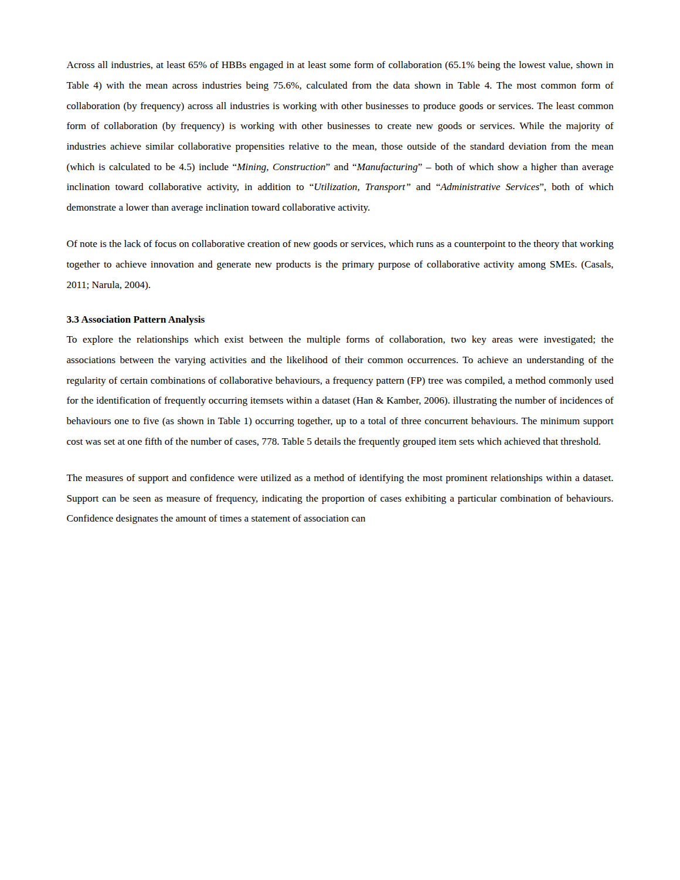Across all industries, at least 65% of HBBs engaged in at least some form of collaboration (65.1% being the lowest value, shown in Table 4) with the mean across industries being 75.6%, calculated from the data shown in Table 4. The most common form of collaboration (by frequency) across all industries is working with other businesses to produce goods or services. The least common form of collaboration (by frequency) is working with other businesses to create new goods or services. While the majority of industries achieve similar collaborative propensities relative to the mean, those outside of the standard deviation from the mean (which is calculated to be 4.5) include “Mining, Construction” and “Manufacturing” – both of which show a higher than average inclination toward collaborative activity, in addition to “Utilization, Transport” and “Administrative Services”, both of which demonstrate a lower than average inclination toward collaborative activity.
Of note is the lack of focus on collaborative creation of new goods or services, which runs as a counterpoint to the theory that working together to achieve innovation and generate new products is the primary purpose of collaborative activity among SMEs. (Casals, 2011; Narula, 2004).
3.3 Association Pattern Analysis
To explore the relationships which exist between the multiple forms of collaboration, two key areas were investigated; the associations between the varying activities and the likelihood of their common occurrences. To achieve an understanding of the regularity of certain combinations of collaborative behaviours, a frequency pattern (FP) tree was compiled, a method commonly used for the identification of frequently occurring itemsets within a dataset (Han & Kamber, 2006). illustrating the number of incidences of behaviours one to five (as shown in Table 1) occurring together, up to a total of three concurrent behaviours. The minimum support cost was set at one fifth of the number of cases, 778. Table 5 details the frequently grouped item sets which achieved that threshold.
The measures of support and confidence were utilized as a method of identifying the most prominent relationships within a dataset. Support can be seen as measure of frequency, indicating the proportion of cases exhibiting a particular combination of behaviours. Confidence designates the amount of times a statement of association can